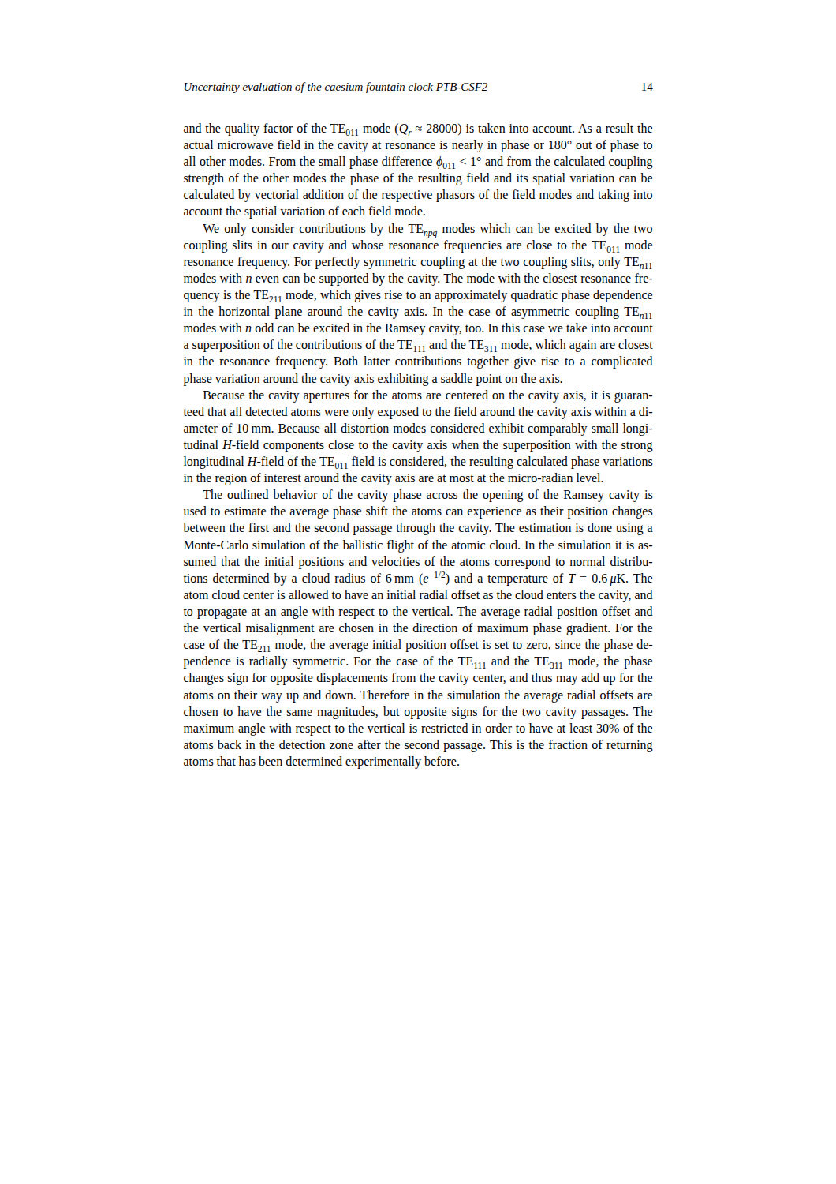Uncertainty evaluation of the caesium fountain clock PTB-CSF2 14
and the quality factor of the TE011 mode (Qr ≈ 28000) is taken into account. As a result the actual microwave field in the cavity at resonance is nearly in phase or 180° out of phase to all other modes. From the small phase difference ϕ011 < 1° and from the calculated coupling strength of the other modes the phase of the resulting field and its spatial variation can be calculated by vectorial addition of the respective phasors of the field modes and taking into account the spatial variation of each field mode.
We only consider contributions by the TEnpq modes which can be excited by the two coupling slits in our cavity and whose resonance frequencies are close to the TE011 mode resonance frequency. For perfectly symmetric coupling at the two coupling slits, only TEn11 modes with n even can be supported by the cavity. The mode with the closest resonance frequency is the TE211 mode, which gives rise to an approximately quadratic phase dependence in the horizontal plane around the cavity axis. In the case of asymmetric coupling TEn11 modes with n odd can be excited in the Ramsey cavity, too. In this case we take into account a superposition of the contributions of the TE111 and the TE311 mode, which again are closest in the resonance frequency. Both latter contributions together give rise to a complicated phase variation around the cavity axis exhibiting a saddle point on the axis.
Because the cavity apertures for the atoms are centered on the cavity axis, it is guaranteed that all detected atoms were only exposed to the field around the cavity axis within a diameter of 10 mm. Because all distortion modes considered exhibit comparably small longitudinal H-field components close to the cavity axis when the superposition with the strong longitudinal H-field of the TE011 field is considered, the resulting calculated phase variations in the region of interest around the cavity axis are at most at the micro-radian level.
The outlined behavior of the cavity phase across the opening of the Ramsey cavity is used to estimate the average phase shift the atoms can experience as their position changes between the first and the second passage through the cavity. The estimation is done using a Monte-Carlo simulation of the ballistic flight of the atomic cloud. In the simulation it is assumed that the initial positions and velocities of the atoms correspond to normal distributions determined by a cloud radius of 6 mm (e−1/2) and a temperature of T = 0.6 μ K. The atom cloud center is allowed to have an initial radial offset as the cloud enters the cavity, and to propagate at an angle with respect to the vertical. The average radial position offset and the vertical misalignment are chosen in the direction of maximum phase gradient. For the case of the TE211 mode, the average initial position offset is set to zero, since the phase dependence is radially symmetric. For the case of the TE111 and the TE311 mode, the phase changes sign for opposite displacements from the cavity center, and thus may add up for the atoms on their way up and down. Therefore in the simulation the average radial offsets are chosen to have the same magnitudes, but opposite signs for the two cavity passages. The maximum angle with respect to the vertical is restricted in order to have at least 30% of the atoms back in the detection zone after the second passage. This is the fraction of returning atoms that has been determined experimentally before.